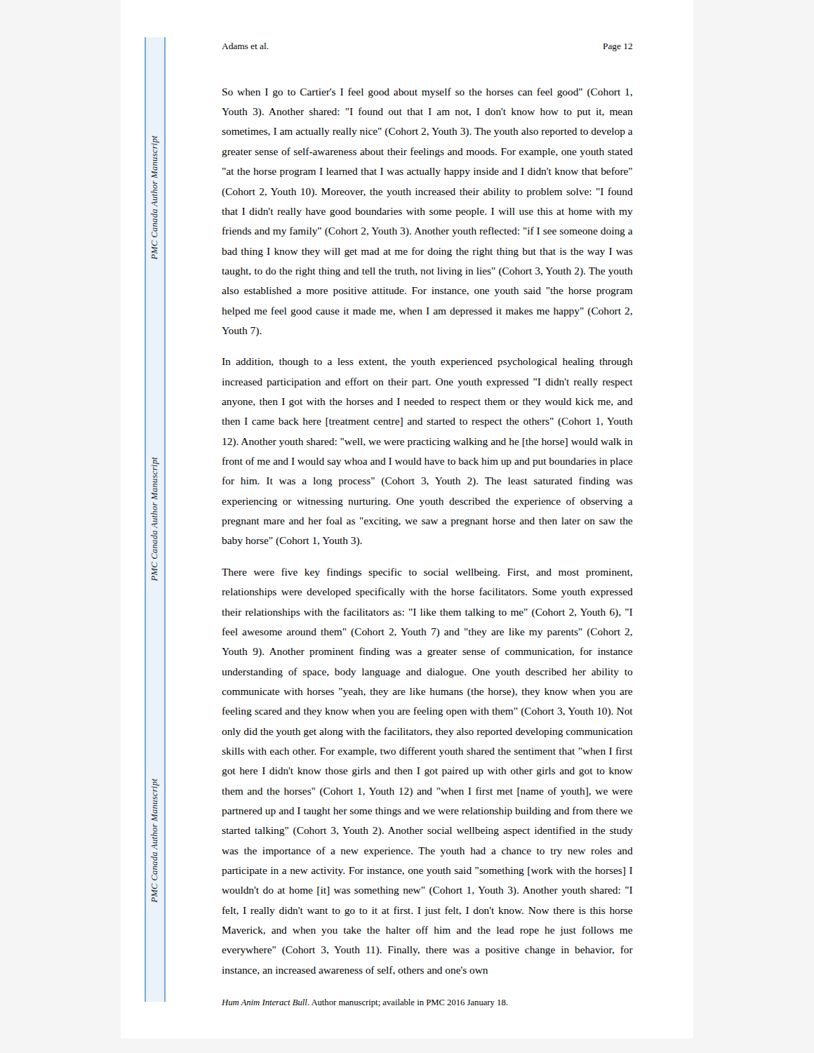PMC Canada Author Manuscript PMC Canada Author Manuscript PMC Canada Author Manuscript
Adams et al.
Page 12
So when I go to Cartier's I feel good about myself so the horses can feel good" (Cohort 1, Youth 3). Another shared: "I found out that I am not, I don't know how to put it, mean sometimes, I am actually really nice" (Cohort 2, Youth 3). The youth also reported to develop a greater sense of self-awareness about their feelings and moods. For example, one youth stated "at the horse program I learned that I was actually happy inside and I didn't know that before" (Cohort 2, Youth 10). Moreover, the youth increased their ability to problem solve: "I found that I didn't really have good boundaries with some people. I will use this at home with my friends and my family" (Cohort 2, Youth 3). Another youth reflected: "if I see someone doing a bad thing I know they will get mad at me for doing the right thing but that is the way I was taught, to do the right thing and tell the truth, not living in lies" (Cohort 3, Youth 2). The youth also established a more positive attitude. For instance, one youth said "the horse program helped me feel good cause it made me, when I am depressed it makes me happy" (Cohort 2, Youth 7).
In addition, though to a less extent, the youth experienced psychological healing through increased participation and effort on their part. One youth expressed "I didn't really respect anyone, then I got with the horses and I needed to respect them or they would kick me, and then I came back here [treatment centre] and started to respect the others" (Cohort 1, Youth 12). Another youth shared: "well, we were practicing walking and he [the horse] would walk in front of me and I would say whoa and I would have to back him up and put boundaries in place for him. It was a long process" (Cohort 3, Youth 2). The least saturated finding was experiencing or witnessing nurturing. One youth described the experience of observing a pregnant mare and her foal as "exciting, we saw a pregnant horse and then later on saw the baby horse" (Cohort 1, Youth 3).
There were five key findings specific to social wellbeing. First, and most prominent, relationships were developed specifically with the horse facilitators. Some youth expressed their relationships with the facilitators as: "I like them talking to me" (Cohort 2, Youth 6), "I feel awesome around them" (Cohort 2, Youth 7) and "they are like my parents" (Cohort 2, Youth 9). Another prominent finding was a greater sense of communication, for instance understanding of space, body language and dialogue. One youth described her ability to communicate with horses "yeah, they are like humans (the horse), they know when you are feeling scared and they know when you are feeling open with them" (Cohort 3, Youth 10). Not only did the youth get along with the facilitators, they also reported developing communication skills with each other. For example, two different youth shared the sentiment that "when I first got here I didn't know those girls and then I got paired up with other girls and got to know them and the horses" (Cohort 1, Youth 12) and "when I first met [name of youth], we were partnered up and I taught her some things and we were relationship building and from there we started talking" (Cohort 3, Youth 2). Another social wellbeing aspect identified in the study was the importance of a new experience. The youth had a chance to try new roles and participate in a new activity. For instance, one youth said "something [work with the horses] I wouldn't do at home [it] was something new" (Cohort 1, Youth 3). Another youth shared: "I felt, I really didn't want to go to it at first. I just felt, I don't know. Now there is this horse Maverick, and when you take the halter off him and the lead rope he just follows me everywhere" (Cohort 3, Youth 11). Finally, there was a positive change in behavior, for instance, an increased awareness of self, others and one's own
Hum Anim Interact Bull. Author manuscript; available in PMC 2016 January 18.